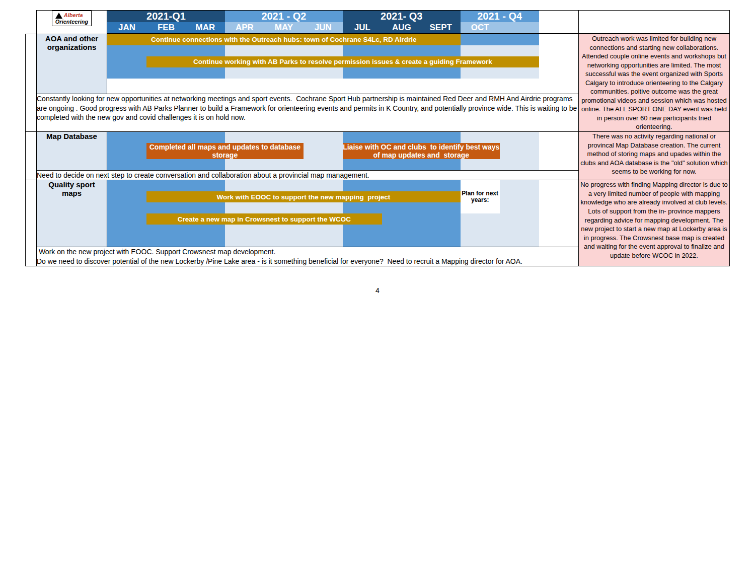| | Alberta Orienteering | / 2021-Q1 / 2021 - Q2 / 2021- Q3 / 2021 - Q4 / / / JAN / FEB / MAR / APR / MAY / JUN / JUL / AUG / SEPT / OCT / / / | |
| | AOA and other organizations | / Continue connections with the Outreach hubs: town of Cochrane S4Lc, RD Airdrie / / / / / / Continue working with AB Parks to resolve permission issues & create a guiding Framework / / | Outreach work was limited for building new connections and starting new collaborations. Attended couple online events and workshops but networking opportunities are limited. The most successful was the event organized with Sports Calgary to introduce orienteering to the Calgary communities. poitive outcome was the great promotional videos and session which was hosted online. The ALL SPORT ONE DAY event was held in person over 60 new participants tried orienteering. |
| Constantly looking for new opportunities at networking meetings and sport events. Cochrane Sport Hub partnership is maintained Red Deer and RMH And Airdrie programs are ongoing . Good progress with AB Parks Planner to build a Framework for orienteering events and permits in K Country, and potentially province wide. This is waiting to be completed with the new gov and covid challenges it is on hold now. |
| | Map Database | / / Completed all maps and updates to database storage / / Liaise with OC and clubs to identify best ways of map updates and storage / / / | There was no activity regarding national or provincal Map Database creation. The current method of storing maps and upades within the clubs and AOA database is the "old" solution which seems to be working for now. |
| Need to decide on next step to create conversation and collaboration about a provincial map management. |
| | Quality sport maps | / / / / / / / / / / Plan for next years: / / / / / Work with EOOC to support the new mapping project / / / / / Create a new map in Crowsnest to support the WCOC / / / / / / | No progress with finding Mapping director is due to a very limited number of people with mapping knowledge who are already involved at club levels. Lots of support from the in- province mappers regarding advice for mapping development. The new project to start a new map at Lockerby area is in progress. The Crowsnest base map is created and waiting for the event approval to finalize and update before WCOC in 2022. |
| Work on the new project with EOOC. Support Crowsnest map development. Do we need to discover potential of the new Lockerby /Pine Lake area - is it something beneficial for everyone? Need to recruit a Mapping director for AOA. |
4